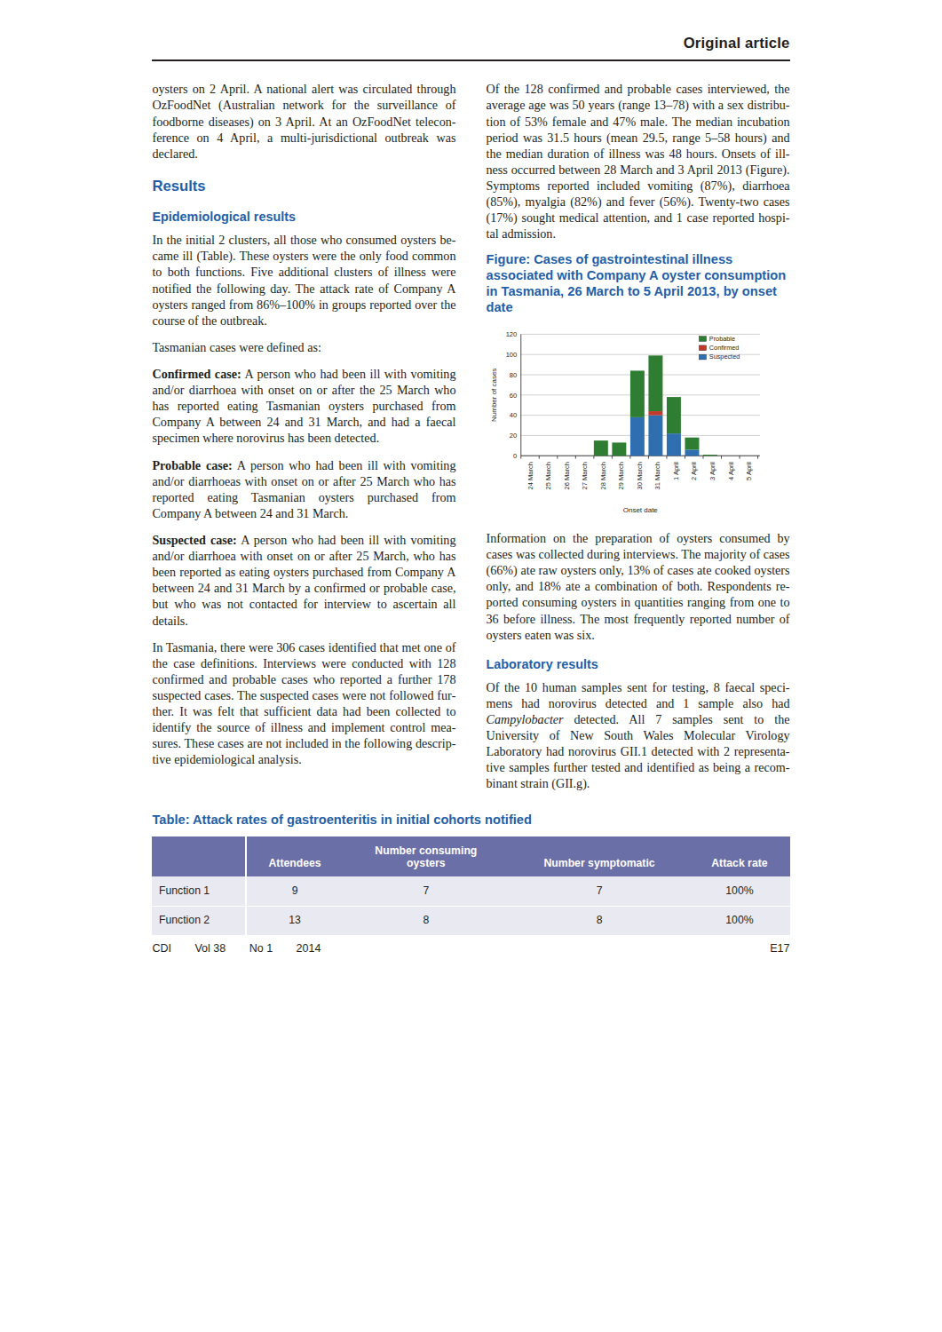Original article
oysters on 2 April. A national alert was circulated through OzFoodNet (Australian network for the surveillance of foodborne diseases) on 3 April. At an OzFoodNet teleconference on 4 April, a multi-jurisdictional outbreak was declared.
Results
Epidemiological results
In the initial 2 clusters, all those who consumed oysters became ill (Table). These oysters were the only food common to both functions. Five additional clusters of illness were notified the following day. The attack rate of Company A oysters ranged from 86%–100% in groups reported over the course of the outbreak.
Tasmanian cases were defined as:
Confirmed case: A person who had been ill with vomiting and/or diarrhoea with onset on or after the 25 March who has reported eating Tasmanian oysters purchased from Company A between 24 and 31 March, and had a faecal specimen where norovirus has been detected.
Probable case: A person who had been ill with vomiting and/or diarrhoeas with onset on or after 25 March who has reported eating Tasmanian oysters purchased from Company A between 24 and 31 March.
Suspected case: A person who had been ill with vomiting and/or diarrhoea with onset on or after 25 March, who has been reported as eating oysters purchased from Company A between 24 and 31 March by a confirmed or probable case, but who was not contacted for interview to ascertain all details.
In Tasmania, there were 306 cases identified that met one of the case definitions. Interviews were conducted with 128 confirmed and probable cases who reported a further 178 suspected cases. The suspected cases were not followed further. It was felt that sufficient data had been collected to identify the source of illness and implement control measures. These cases are not included in the following descriptive epidemiological analysis.
Of the 128 confirmed and probable cases interviewed, the average age was 50 years (range 13–78) with a sex distribution of 53% female and 47% male. The median incubation period was 31.5 hours (mean 29.5, range 5–58 hours) and the median duration of illness was 48 hours. Onsets of illness occurred between 28 March and 3 April 2013 (Figure). Symptoms reported included vomiting (87%), diarrhoea (85%), myalgia (82%) and fever (56%). Twenty-two cases (17%) sought medical attention, and 1 case reported hospital admission.
Figure: Cases of gastrointestinal illness associated with Company A oyster consumption in Tasmania, 26 March to 5 April 2013, by onset date
120 100 80 60 40 20 0 24 March 25 March 26 March 27 March 28 March 29 March 30 March 31 March 1 April 2 April 3 April 4 April 5 April Onset date Number of cases Probable Confirmed Suspected
Information on the preparation of oysters consumed by cases was collected during interviews. The majority of cases (66%) ate raw oysters only, 13% of cases ate cooked oysters only, and 18% ate a combination of both. Respondents reported consuming oysters in quantities ranging from one to 36 before illness. The most frequently reported number of oysters eaten was six.
Laboratory results
Of the 10 human samples sent for testing, 8 faecal specimens had norovirus detected and 1 sample also had Campylobacter detected. All 7 samples sent to the University of New South Wales Molecular Virology Laboratory had norovirus GII.1 detected with 2 representative samples further tested and identified as being a recombinant strain (GII.g).
Table: Attack rates of gastroenteritis in initial cohorts notified
| | Attendees | Number consuming oysters | Number symptomatic | Attack rate |
| --- | --- | --- | --- | --- |
| Function 1 | 9 | 7 | 7 | 100% |
| Function 2 | 13 | 8 | 8 | 100% |
CDI Vol 38 No 12014
E17